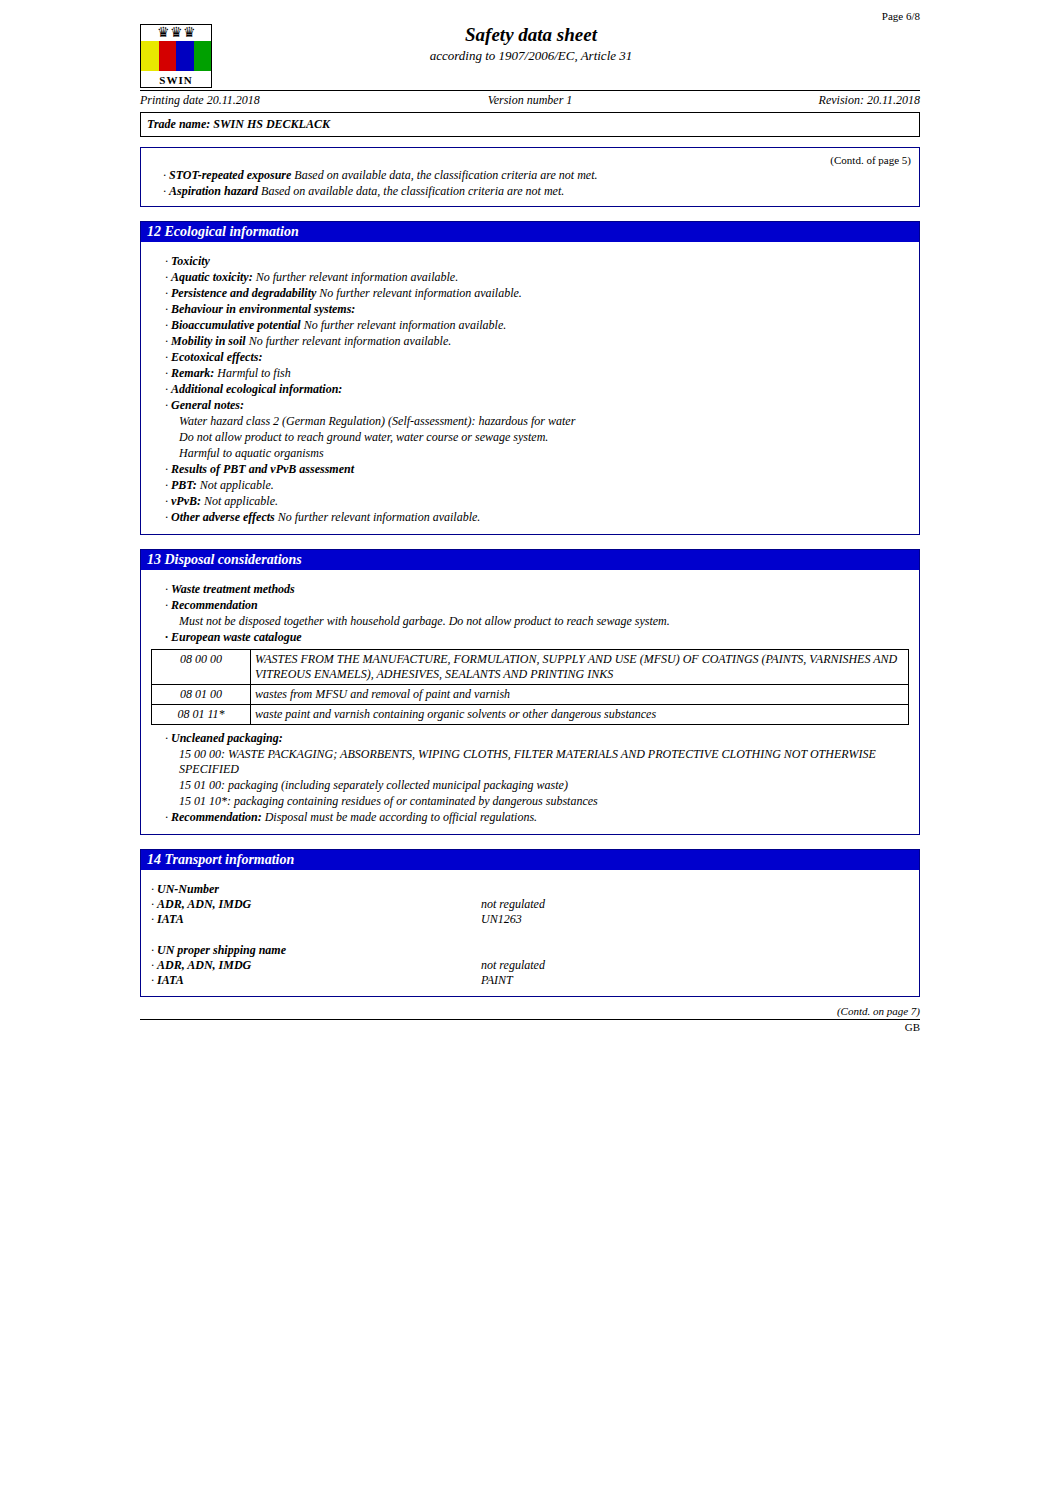Page 6/8
♛♛♛
SWIN
Safety data sheet
according to 1907/2006/EC, Article 31
Printing date 20.11.2018
Version number 1
Revision: 20.11.2018
Trade name: SWIN HS DECKLACK
(Contd. of page 5)
· STOT-repeated exposure Based on available data, the classification criteria are not met.
· Aspiration hazard Based on available data, the classification criteria are not met.
12 Ecological information
· Toxicity
· Aquatic toxicity: No further relevant information available.
· Persistence and degradability No further relevant information available.
· Behaviour in environmental systems:
· Bioaccumulative potential No further relevant information available.
· Mobility in soil No further relevant information available.
· Ecotoxical effects:
· Remark: Harmful to fish
· Additional ecological information:
· General notes:
Water hazard class 2 (German Regulation) (Self-assessment): hazardous for water
Do not allow product to reach ground water, water course or sewage system.
Harmful to aquatic organisms
· Results of PBT and vPvB assessment
· PBT: Not applicable.
· vPvB: Not applicable.
· Other adverse effects No further relevant information available.
13 Disposal considerations
· Waste treatment methods
· Recommendation
Must not be disposed together with household garbage. Do not allow product to reach sewage system.
· European waste catalogue
| 08 00 00 | WASTES FROM THE MANUFACTURE, FORMULATION, SUPPLY AND USE (MFSU) OF COATINGS (PAINTS, VARNISHES AND VITREOUS ENAMELS), ADHESIVES, SEALANTS AND PRINTING INKS |
| 08 01 00 | wastes from MFSU and removal of paint and varnish |
| 08 01 11* | waste paint and varnish containing organic solvents or other dangerous substances |
· Uncleaned packaging:
15 00 00: WASTE PACKAGING; ABSORBENTS, WIPING CLOTHS, FILTER MATERIALS AND PROTECTIVE CLOTHING NOT OTHERWISE SPECIFIED
15 01 00: packaging (including separately collected municipal packaging waste)
15 01 10*: packaging containing residues of or contaminated by dangerous substances
· Recommendation: Disposal must be made according to official regulations.
14 Transport information
· UN-Number
· ADR, ADN, IMDG
not regulated
· IATA
UN1263
· UN proper shipping name
· ADR, ADN, IMDG
not regulated
· IATA
PAINT
(Contd. on page 7)
GB